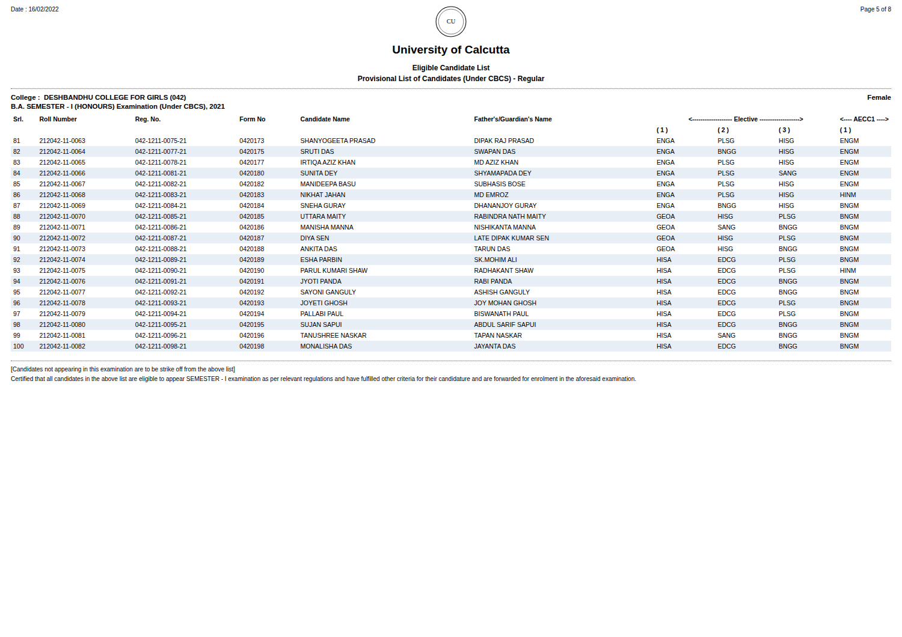Date : 16/02/2022
Page 5 of 8
University of Calcutta
Eligible Candidate List
Provisional List of Candidates (Under CBCS) - Regular
College : DESHBANDHU COLLEGE FOR GIRLS (042) Female
B.A. SEMESTER - I (HONOURS) Examination (Under CBCS), 2021
| Srl. | Roll Number | Reg. No. | Form No | Candidate Name | Father's/Guardian's Name | <------------------- Elective -------------------> | <---- AECC1 ----> |
| --- | --- | --- | --- | --- | --- | --- | --- |
| | | | | | | ( 1 ) | ( 2 ) | ( 3 ) | ( 1 ) |
| 81 | 212042-11-0063 | 042-1211-0075-21 | 0420173 | SHANYOGEETA PRASAD | DIPAK RAJ PRASAD | ENGA | PLSG | HISG | ENGM |
| 82 | 212042-11-0064 | 042-1211-0077-21 | 0420175 | SRUTI DAS | SWAPAN DAS | ENGA | BNGG | HISG | ENGM |
| 83 | 212042-11-0065 | 042-1211-0078-21 | 0420177 | IRTIQA AZIZ KHAN | MD AZIZ KHAN | ENGA | PLSG | HISG | ENGM |
| 84 | 212042-11-0066 | 042-1211-0081-21 | 0420180 | SUNITA DEY | SHYAMAPADA DEY | ENGA | PLSG | SANG | ENGM |
| 85 | 212042-11-0067 | 042-1211-0082-21 | 0420182 | MANIDEEPA BASU | SUBHASIS BOSE | ENGA | PLSG | HISG | ENGM |
| 86 | 212042-11-0068 | 042-1211-0083-21 | 0420183 | NIKHAT JAHAN | MD EMROZ | ENGA | PLSG | HISG | HINM |
| 87 | 212042-11-0069 | 042-1211-0084-21 | 0420184 | SNEHA GURAY | DHANANJOY GURAY | ENGA | BNGG | HISG | BNGM |
| 88 | 212042-11-0070 | 042-1211-0085-21 | 0420185 | UTTARA MAITY | RABINDRA NATH MAITY | GEOA | HISG | PLSG | BNGM |
| 89 | 212042-11-0071 | 042-1211-0086-21 | 0420186 | MANISHA MANNA | NISHIKANTA MANNA | GEOA | SANG | BNGG | BNGM |
| 90 | 212042-11-0072 | 042-1211-0087-21 | 0420187 | DIYA SEN | LATE DIPAK KUMAR SEN | GEOA | HISG | PLSG | BNGM |
| 91 | 212042-11-0073 | 042-1211-0088-21 | 0420188 | ANKITA DAS | TARUN DAS | GEOA | HISG | BNGG | BNGM |
| 92 | 212042-11-0074 | 042-1211-0089-21 | 0420189 | ESHA PARBIN | SK.MOHIM ALI | HISA | EDCG | PLSG | BNGM |
| 93 | 212042-11-0075 | 042-1211-0090-21 | 0420190 | PARUL KUMARI SHAW | RADHAKANT SHAW | HISA | EDCG | PLSG | HINM |
| 94 | 212042-11-0076 | 042-1211-0091-21 | 0420191 | JYOTI PANDA | RABI PANDA | HISA | EDCG | BNGG | BNGM |
| 95 | 212042-11-0077 | 042-1211-0092-21 | 0420192 | SAYONI GANGULY | ASHISH GANGULY | HISA | EDCG | BNGG | BNGM |
| 96 | 212042-11-0078 | 042-1211-0093-21 | 0420193 | JOYETI GHOSH | JOY MOHAN GHOSH | HISA | EDCG | PLSG | BNGM |
| 97 | 212042-11-0079 | 042-1211-0094-21 | 0420194 | PALLABI PAUL | BISWANATH PAUL | HISA | EDCG | PLSG | BNGM |
| 98 | 212042-11-0080 | 042-1211-0095-21 | 0420195 | SUJAN SAPUI | ABDUL SARIF SAPUI | HISA | EDCG | BNGG | BNGM |
| 99 | 212042-11-0081 | 042-1211-0096-21 | 0420196 | TANUSHREE NASKAR | TAPAN NASKAR | HISA | SANG | BNGG | BNGM |
| 100 | 212042-11-0082 | 042-1211-0098-21 | 0420198 | MONALISHA DAS | JAYANTA DAS | HISA | EDCG | BNGG | BNGM |
[Candidates not appearing in this examination are to be strike off from the above list]
Certified that all candidates in the above list are eligible to appear SEMESTER - I examination as per relevant regulations and have fulfilled other criteria for their candidature and are forwarded for enrolment in the aforesaid examination.